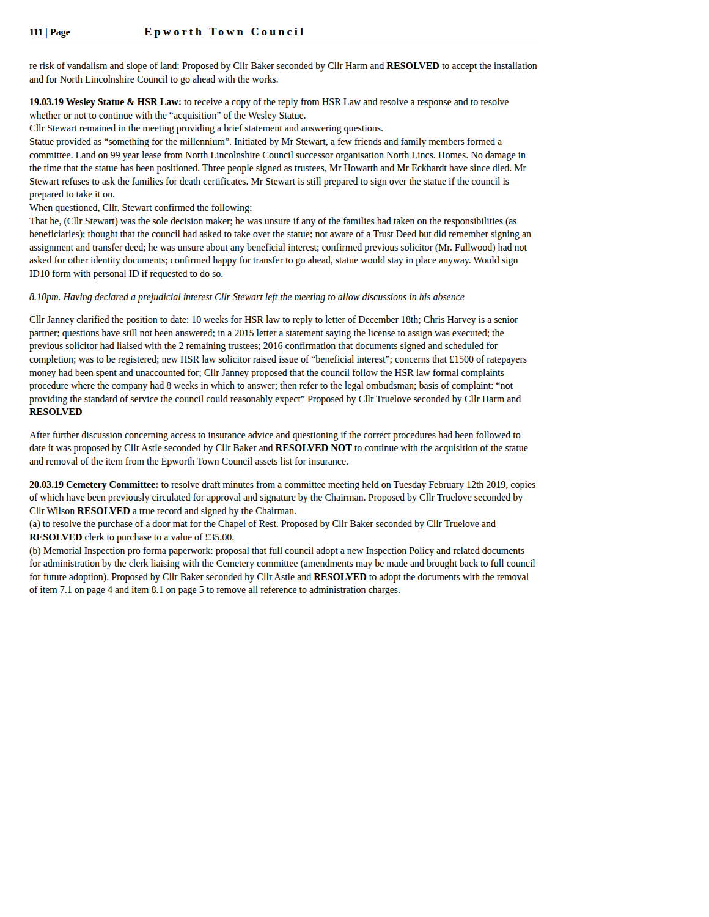111 | Page
Epworth Town Council
re risk of vandalism and slope of land: Proposed by Cllr Baker seconded by Cllr Harm and RESOLVED to accept the installation and for North Lincolnshire Council to go ahead with the works.
19.03.19 Wesley Statue & HSR Law: to receive a copy of the reply from HSR Law and resolve a response and to resolve whether or not to continue with the “acquisition” of the Wesley Statue.
Cllr Stewart remained in the meeting providing a brief statement and answering questions.
Statue provided as “something for the millennium”. Initiated by Mr Stewart, a few friends and family members formed a committee. Land on 99 year lease from North Lincolnshire Council successor organisation North Lincs. Homes. No damage in the time that the statue has been positioned. Three people signed as trustees, Mr Howarth and Mr Eckhardt have since died. Mr Stewart refuses to ask the families for death certificates. Mr Stewart is still prepared to sign over the statue if the council is prepared to take it on.
When questioned, Cllr. Stewart confirmed the following:
That he, (Cllr Stewart) was the sole decision maker; he was unsure if any of the families had taken on the responsibilities (as beneficiaries); thought that the council had asked to take over the statue; not aware of a Trust Deed but did remember signing an assignment and transfer deed; he was unsure about any beneficial interest; confirmed previous solicitor (Mr. Fullwood) had not asked for other identity documents; confirmed happy for transfer to go ahead, statue would stay in place anyway. Would sign ID10 form with personal ID if requested to do so.
8.10pm. Having declared a prejudicial interest Cllr Stewart left the meeting to allow discussions in his absence
Cllr Janney clarified the position to date: 10 weeks for HSR law to reply to letter of December 18th; Chris Harvey is a senior partner; questions have still not been answered; in a 2015 letter a statement saying the license to assign was executed; the previous solicitor had liaised with the 2 remaining trustees; 2016 confirmation that documents signed and scheduled for completion; was to be registered; new HSR law solicitor raised issue of “beneficial interest”; concerns that £1500 of ratepayers money had been spent and unaccounted for; Cllr Janney proposed that the council follow the HSR law formal complaints procedure where the company had 8 weeks in which to answer; then refer to the legal ombudsman; basis of complaint: “not providing the standard of service the council could reasonably expect” Proposed by Cllr Truelove seconded by Cllr Harm and RESOLVED
After further discussion concerning access to insurance advice and questioning if the correct procedures had been followed to date it was proposed by Cllr Astle seconded by Cllr Baker and RESOLVED NOT to continue with the acquisition of the statue and removal of the item from the Epworth Town Council assets list for insurance.
20.03.19 Cemetery Committee: to resolve draft minutes from a committee meeting held on Tuesday February 12th 2019, copies of which have been previously circulated for approval and signature by the Chairman. Proposed by Cllr Truelove seconded by Cllr Wilson RESOLVED a true record and signed by the Chairman.
(a) to resolve the purchase of a door mat for the Chapel of Rest. Proposed by Cllr Baker seconded by Cllr Truelove and RESOLVED clerk to purchase to a value of £35.00.
(b) Memorial Inspection pro forma paperwork: proposal that full council adopt a new Inspection Policy and related documents for administration by the clerk liaising with the Cemetery committee (amendments may be made and brought back to full council for future adoption). Proposed by Cllr Baker seconded by Cllr Astle and RESOLVED to adopt the documents with the removal of item 7.1 on page 4 and item 8.1 on page 5 to remove all reference to administration charges.